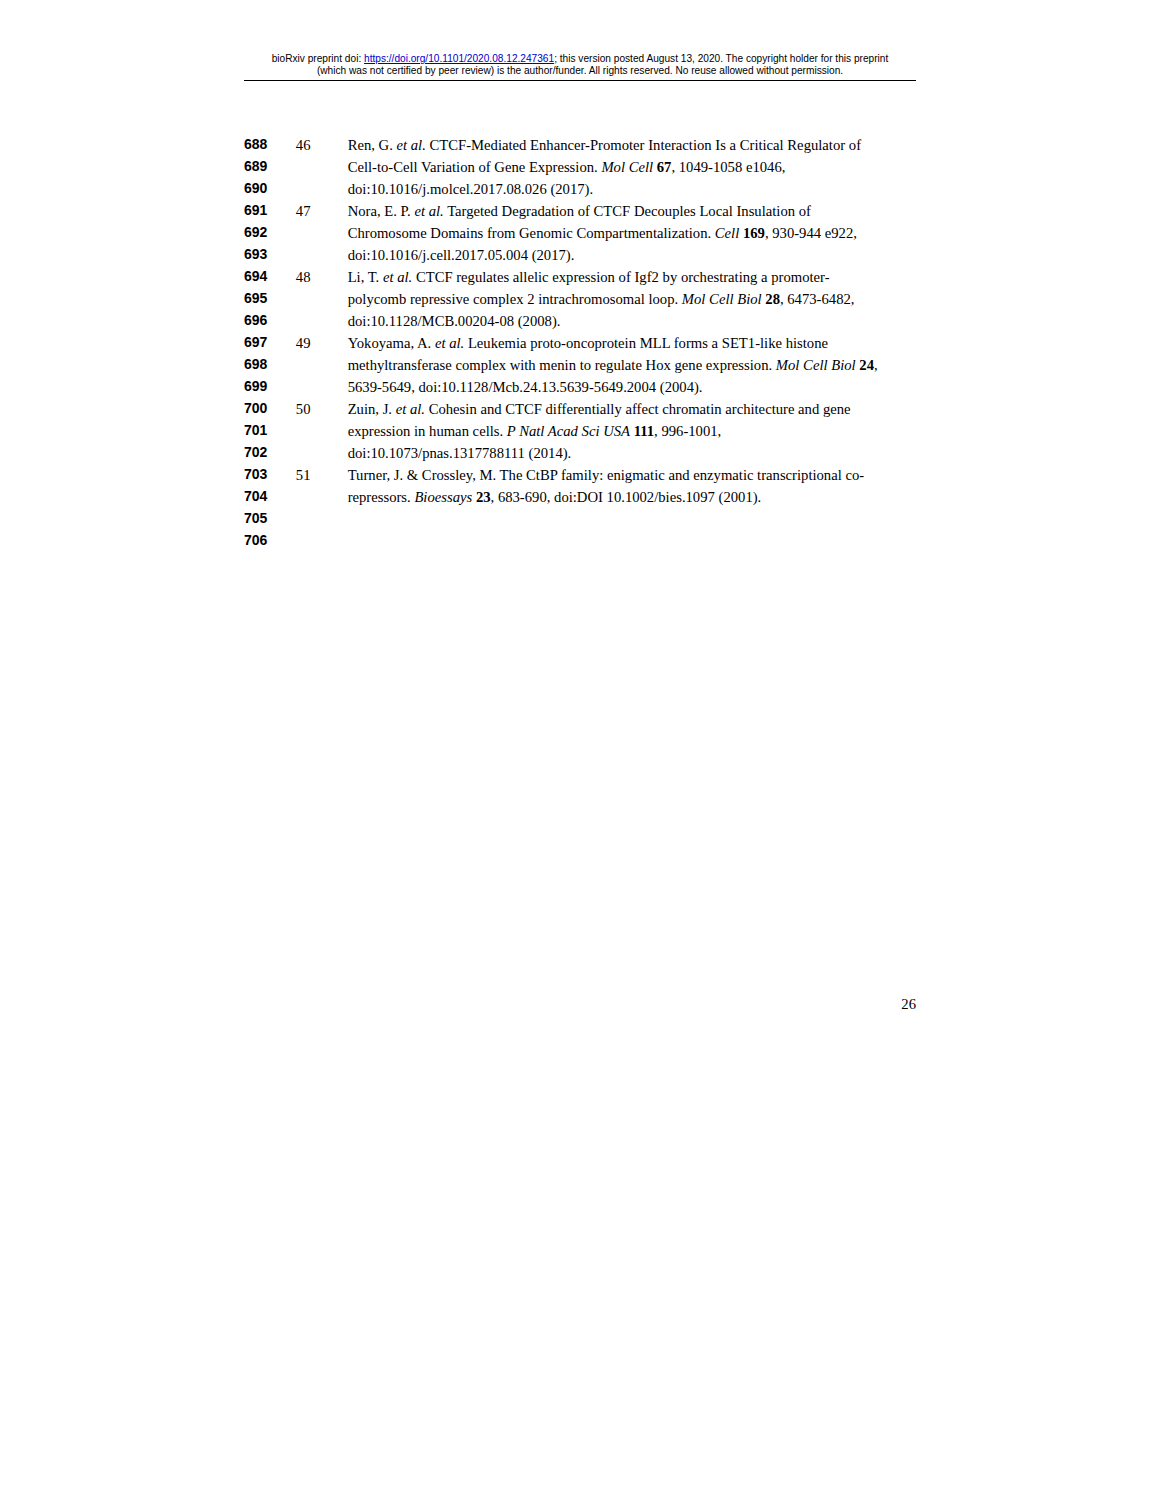bioRxiv preprint doi: https://doi.org/10.1101/2020.08.12.247361; this version posted August 13, 2020. The copyright holder for this preprint (which was not certified by peer review) is the author/funder. All rights reserved. No reuse allowed without permission.
688
46
Ren, G. et al. CTCF-Mediated Enhancer-Promoter Interaction Is a Critical Regulator of
689
Cell-to-Cell Variation of Gene Expression. Mol Cell 67, 1049-1058 e1046,
690
doi:10.1016/j.molcel.2017.08.026 (2017).
691
47
Nora, E. P. et al. Targeted Degradation of CTCF Decouples Local Insulation of
692
Chromosome Domains from Genomic Compartmentalization. Cell 169, 930-944 e922,
693
doi:10.1016/j.cell.2017.05.004 (2017).
694
48
Li, T. et al. CTCF regulates allelic expression of Igf2 by orchestrating a promoter-
695
polycomb repressive complex 2 intrachromosomal loop. Mol Cell Biol 28, 6473-6482,
696
doi:10.1128/MCB.00204-08 (2008).
697
49
Yokoyama, A. et al. Leukemia proto-oncoprotein MLL forms a SET1-like histone
698
methyltransferase complex with menin to regulate Hox gene expression. Mol Cell Biol 24,
699
5639-5649, doi:10.1128/Mcb.24.13.5639-5649.2004 (2004).
700
50
Zuin, J. et al. Cohesin and CTCF differentially affect chromatin architecture and gene
701
expression in human cells. P Natl Acad Sci USA 111, 996-1001,
702
doi:10.1073/pnas.1317788111 (2014).
703
51
Turner, J. & Crossley, M. The CtBP family: enigmatic and enzymatic transcriptional co-
704
repressors. Bioessays 23, 683-690, doi:DOI 10.1002/bies.1097 (2001).
705
706
26